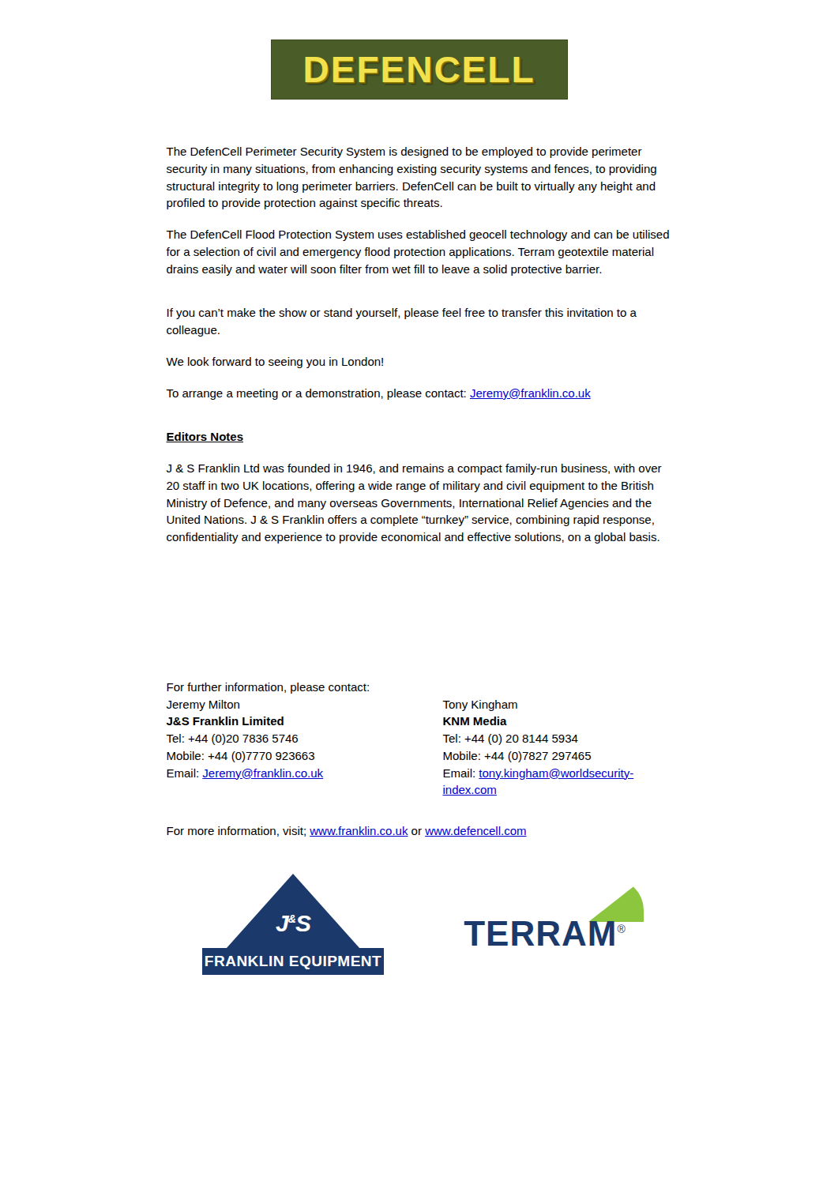DEFENCELL
The DefenCell Perimeter Security System is designed to be employed to provide perimeter security in many situations, from enhancing existing security systems and fences, to providing structural integrity to long perimeter barriers. DefenCell can be built to virtually any height and profiled to provide protection against specific threats.
The DefenCell Flood Protection System uses established geocell technology and can be utilised for a selection of civil and emergency flood protection applications. Terram geotextile material drains easily and water will soon filter from wet fill to leave a solid protective barrier.
If you can’t make the show or stand yourself, please feel free to transfer this invitation to a colleague.
We look forward to seeing you in London!
To arrange a meeting or a demonstration, please contact: Jeremy@franklin.co.uk
Editors Notes
J & S Franklin Ltd was founded in 1946, and remains a compact family-run business, with over 20 staff in two UK locations, offering a wide range of military and civil equipment to the British Ministry of Defence, and many overseas Governments, International Relief Agencies and the United Nations. J & S Franklin offers a complete “turnkey” service, combining rapid response, confidentiality and experience to provide economical and effective solutions, on a global basis.
For further information, please contact:
| Jeremy Milton | Tony Kingham |
| J&S Franklin Limited | KNM Media |
| Tel: +44 (0)20 7836 5746 | Tel: +44 (0) 20 8144 5934 |
| Mobile: +44 (0)7770 923663 | Mobile: +44 (0)7827 297465 |
| Email: Jeremy@franklin.co.uk | Email: tony.kingham@worldsecurity-index.com |
For more information, visit; www.franklin.co.uk or www.defencell.com
| J & S FRANKLIN EQUIPMENT | TERRAM ® |